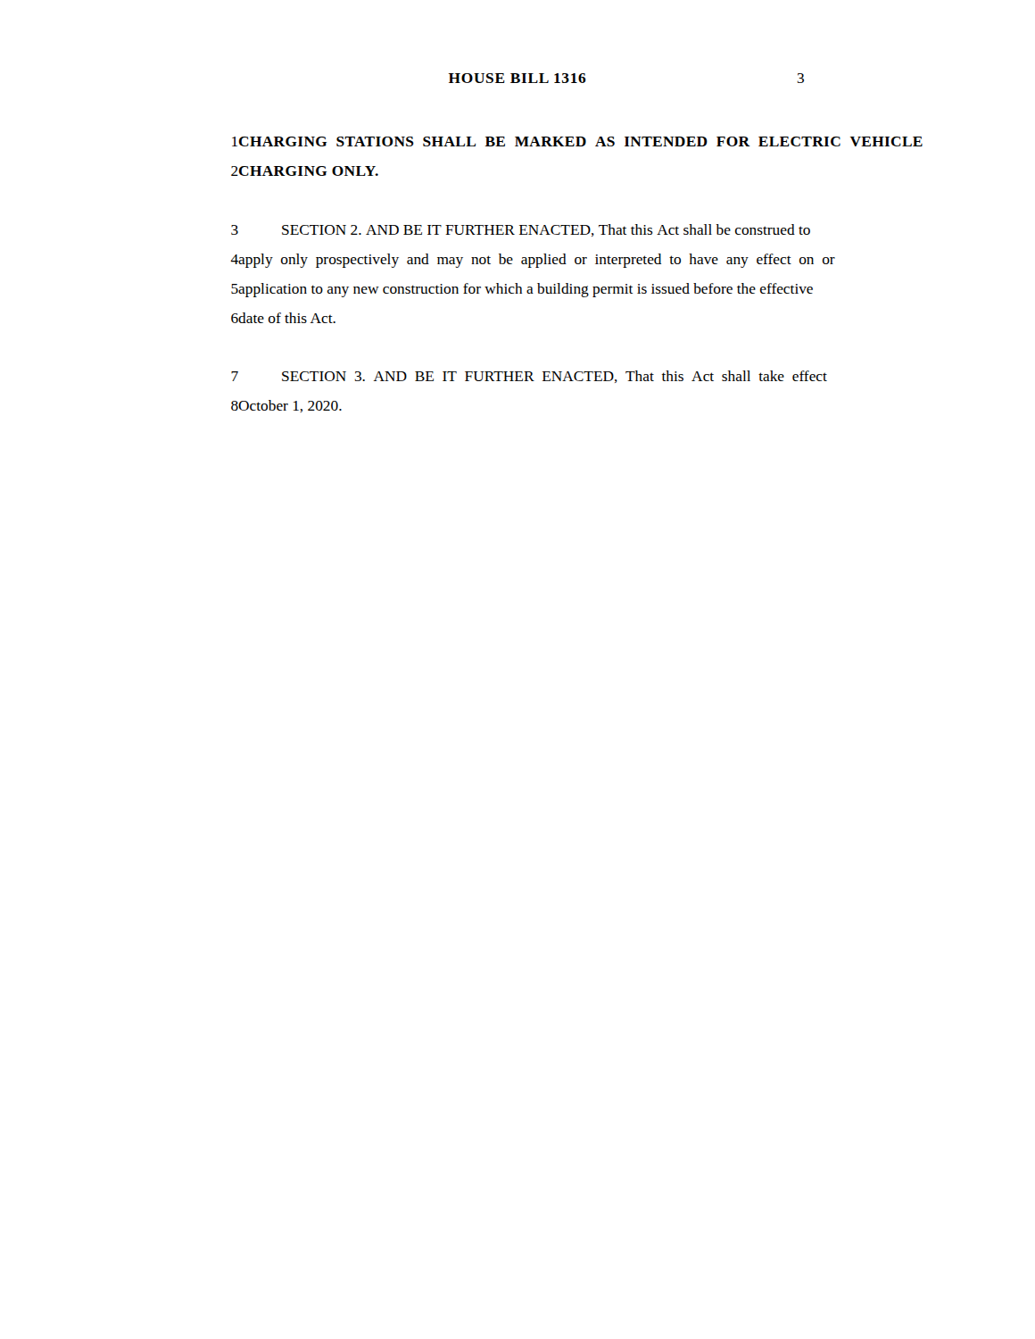HOUSE BILL 1316 3
| 1 | CHARGING STATIONS SHALL BE MARKED AS INTENDED FOR ELECTRIC VEHICLE |
| 2 | CHARGING ONLY. |
| 3 | SECTION 2. AND BE IT FURTHER ENACTED, That this Act shall be construed to |
| 4 | apply only prospectively and may not be applied or interpreted to have any effect on or |
| 5 | application to any new construction for which a building permit is issued before the effective |
| 6 | date of this Act. |
| 7 | SECTION 3. AND BE IT FURTHER ENACTED, That this Act shall take effect |
| 8 | October 1, 2020. |